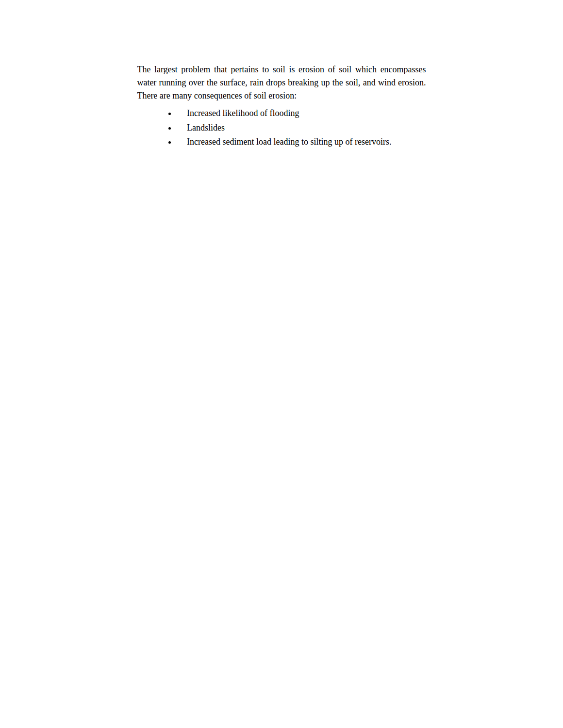The largest problem that pertains to soil is erosion of soil which encompasses water running over the surface, rain drops breaking up the soil, and wind erosion. There are many consequences of soil erosion:
Increased likelihood of flooding
Landslides
Increased sediment load leading to silting up of reservoirs.